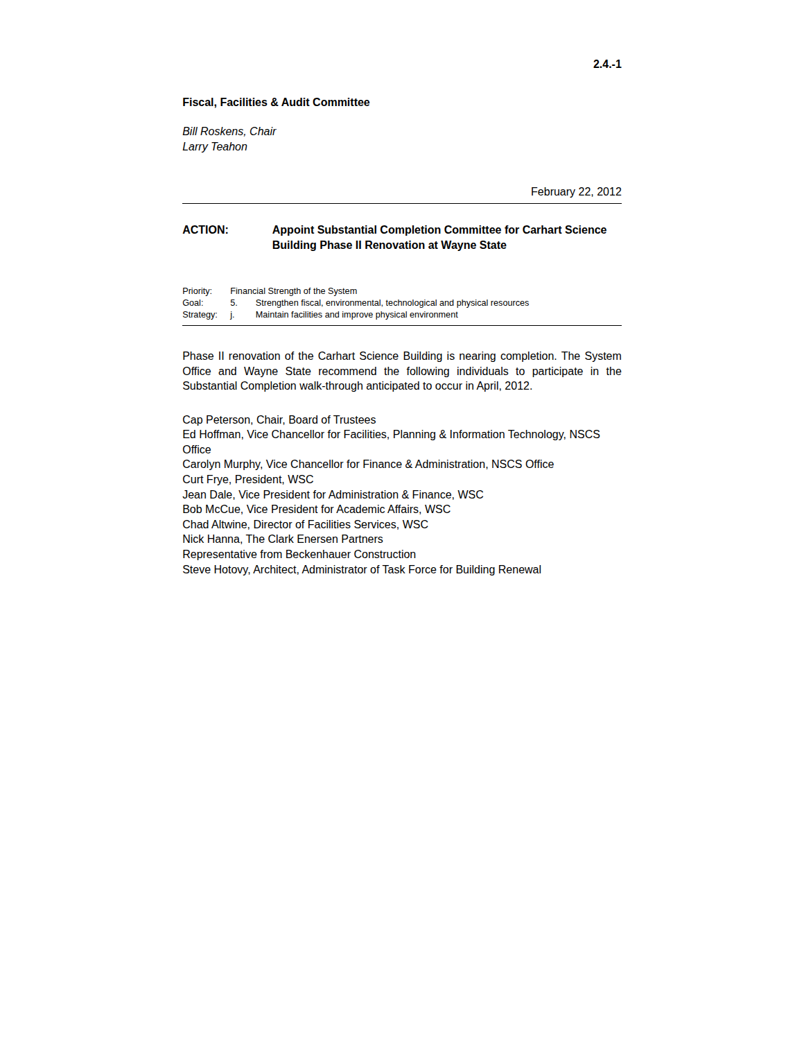2.4.-1
Fiscal, Facilities & Audit Committee
Bill Roskens, Chair
Larry Teahon
February 22, 2012
| ACTION: | Appoint Substantial Completion Committee for Carhart Science Building Phase II Renovation at Wayne State |
| Priority: | Financial Strength of the System |
| Goal: | 5. | Strengthen fiscal, environmental, technological and physical resources |
| Strategy: | j. | Maintain facilities and improve physical environment |
Phase II renovation of the Carhart Science Building is nearing completion. The System Office and Wayne State recommend the following individuals to participate in the Substantial Completion walk-through anticipated to occur in April, 2012.
Cap Peterson, Chair, Board of Trustees
Ed Hoffman, Vice Chancellor for Facilities, Planning & Information Technology, NSCS Office
Carolyn Murphy, Vice Chancellor for Finance & Administration, NSCS Office
Curt Frye, President, WSC
Jean Dale, Vice President for Administration & Finance, WSC
Bob McCue, Vice President for Academic Affairs, WSC
Chad Altwine, Director of Facilities Services, WSC
Nick Hanna, The Clark Enersen Partners
Representative from Beckenhauer Construction
Steve Hotovy, Architect, Administrator of Task Force for Building Renewal